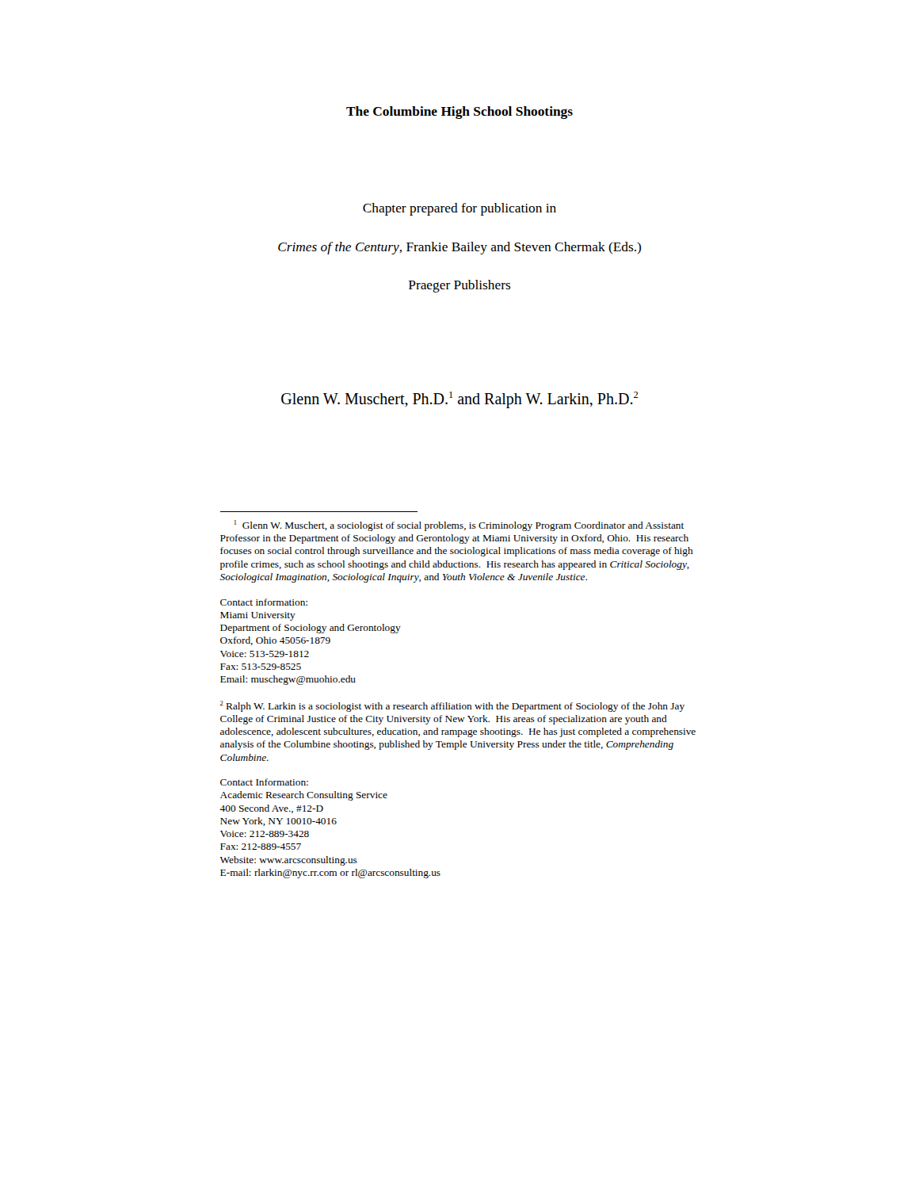The Columbine High School Shootings
Chapter prepared for publication in
Crimes of the Century, Frankie Bailey and Steven Chermak (Eds.)
Praeger Publishers
Glenn W. Muschert, Ph.D.1 and Ralph W. Larkin, Ph.D.2
1 Glenn W. Muschert, a sociologist of social problems, is Criminology Program Coordinator and Assistant Professor in the Department of Sociology and Gerontology at Miami University in Oxford, Ohio. His research focuses on social control through surveillance and the sociological implications of mass media coverage of high profile crimes, such as school shootings and child abductions. His research has appeared in Critical Sociology, Sociological Imagination, Sociological Inquiry, and Youth Violence & Juvenile Justice.
Contact information:
Miami University
Department of Sociology and Gerontology
Oxford, Ohio 45056-1879
Voice: 513-529-1812
Fax: 513-529-8525
Email: muschegw@muohio.edu
2 Ralph W. Larkin is a sociologist with a research affiliation with the Department of Sociology of the John Jay College of Criminal Justice of the City University of New York. His areas of specialization are youth and adolescence, adolescent subcultures, education, and rampage shootings. He has just completed a comprehensive analysis of the Columbine shootings, published by Temple University Press under the title, Comprehending Columbine.
Contact Information:
Academic Research Consulting Service
400 Second Ave., #12-D
New York, NY 10010-4016
Voice: 212-889-3428
Fax: 212-889-4557
Website: www.arcsconsulting.us
E-mail: rlarkin@nyc.rr.com or rl@arcsconsulting.us